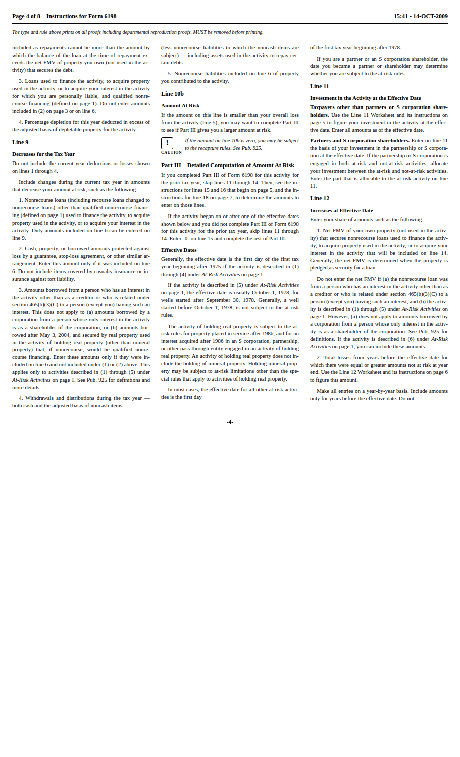Page 4 of 8 Instructions for Form 6198 15:41 - 14-OCT-2009
The type and rule above prints on all proofs including departmental reproduction proofs. MUST be removed before printing.
included as repayments cannot be more than the amount by which the balance of the loan at the time of repayment exceeds the net FMV of property you own (not used in the activity) that secures the debt.
3. Loans used to finance the activity, to acquire property used in the activity, or to acquire your interest in the activity for which you are personally liable, and qualified nonrecourse financing (defined on page 1). Do not enter amounts included in (2) on page 3 or on line 6.
4. Percentage depletion for this year deducted in excess of the adjusted basis of depletable property for the activity.
Line 9
Decreases for the Tax Year
Do not include the current year deductions or losses shown on lines 1 through 4.
Include changes during the current tax year in amounts that decrease your amount at risk, such as the following.
1. Nonrecourse loans (including recourse loans changed to nonrecourse loans) other than qualified nonrecourse financing (defined on page 1) used to finance the activity, to acquire property used in the activity, or to acquire your interest in the activity. Only amounts included on line 6 can be entered on line 9.
2. Cash, property, or borrowed amounts protected against loss by a guarantee, stop-loss agreement, or other similar arrangement. Enter this amount only if it was included on line 6. Do not include items covered by casualty insurance or insurance against tort liability.
3. Amounts borrowed from a person who has an interest in the activity other than as a creditor or who is related under section 465(b)(3)(C) to a person (except you) having such an interest. This does not apply to (a) amounts borrowed by a corporation from a person whose only interest in the activity is as a shareholder of the corporation, or (b) amounts borrowed after May 3, 2004, and secured by real property used in the activity of holding real property (other than mineral property) that, if nonrecourse, would be qualified nonrecourse financing. Enter these amounts only if they were included on line 6 and not included under (1) or (2) above. This applies only to activities described in (1) through (5) under At-Risk Activities on page 1. See Pub. 925 for definitions and more details.
4. Withdrawals and distributions during the tax year — both cash and the adjusted basis of noncash items
(less nonrecourse liabilities to which the noncash items are subject) — including assets used in the activity to repay certain debts.
5. Nonrecourse liabilities included on line 6 of property you contributed to the activity.
Line 10b
Amount At Risk
If the amount on this line is smaller than your overall loss from the activity (line 5), you may want to complete Part III to see if Part III gives you a larger amount at risk.
!
CAUTION
If the amount on line 10b is zero, you may be subject to the recapture rules. See Pub. 925.
Part III—Detailed Computation of Amount At Risk
If you completed Part III of Form 6198 for this activity for the prior tax year, skip lines 11 through 14. Then, see the instructions for lines 15 and 16 that begin on page 5, and the instructions for line 18 on page 7, to determine the amounts to enter on those lines.
If the activity began on or after one of the effective dates shown below and you did not complete Part III of Form 6198 for this activity for the prior tax year, skip lines 11 through 14. Enter -0- on line 15 and complete the rest of Part III.
Effective Dates
Generally, the effective date is the first day of the first tax year beginning after 1975 if the activity is described in (1) through (4) under At-Risk Activities on page 1.
If the activity is described in (5) under At-Risk Activities on page 1, the effective date is usually October 1, 1978, for wells started after September 30, 1978. Generally, a well started before October 1, 1978, is not subject to the at-risk rules.
The activity of holding real property is subject to the at-risk rules for property placed in service after 1986, and for an interest acquired after 1986 in an S corporation, partnership, or other pass-through entity engaged in an activity of holding real property. An activity of holding real property does not include the holding of mineral property. Holding mineral property may be subject to at-risk limitations other than the special rules that apply to activities of holding real property.
In most cases, the effective date for all other at-risk activities is the first day
of the first tax year beginning after 1978.
If you are a partner or an S corporation shareholder, the date you became a partner or shareholder may determine whether you are subject to the at-risk rules.
Line 11
Investment in the Activity at the Effective Date
Taxpayers other than partners or S corporation shareholders. Use the Line 11 Worksheet and its instructions on page 5 to figure your investment in the activity at the effective date. Enter all amounts as of the effective date.
Partners and S corporation shareholders. Enter on line 11 the basis of your investment in the partnership or S corporation at the effective date. If the partnership or S corporation is engaged in both at-risk and not-at-risk activities, allocate your investment between the at-risk and not-at-risk activities. Enter the part that is allocable to the at-risk activity on line 11.
Line 12
Increases at Effective Date
Enter your share of amounts such as the following.
1. Net FMV of your own property (not used in the activity) that secures nonrecourse loans used to finance the activity, to acquire property used in the activity, or to acquire your interest in the activity that will be included on line 14. Generally, the net FMV is determined when the property is pledged as security for a loan.
Do not enter the net FMV if (a) the nonrecourse loan was from a person who has an interest in the activity other than as a creditor or who is related under section 465(b)(3)(C) to a person (except you) having such an interest, and (b) the activity is described in (1) through (5) under At-Risk Activities on page 1. However, (a) does not apply to amounts borrowed by a corporation from a person whose only interest in the activity is as a shareholder of the corporation. See Pub. 925 for definitions. If the activity is described in (6) under At-Risk Activities on page 1, you can include these amounts.
2. Total losses from years before the effective date for which there were equal or greater amounts not at risk at year end. Use the Line 12 Worksheet and its instructions on page 6 to figure this amount.
Make all entries on a year-by-year basis. Include amounts only for years before the effective date. Do not
-4-